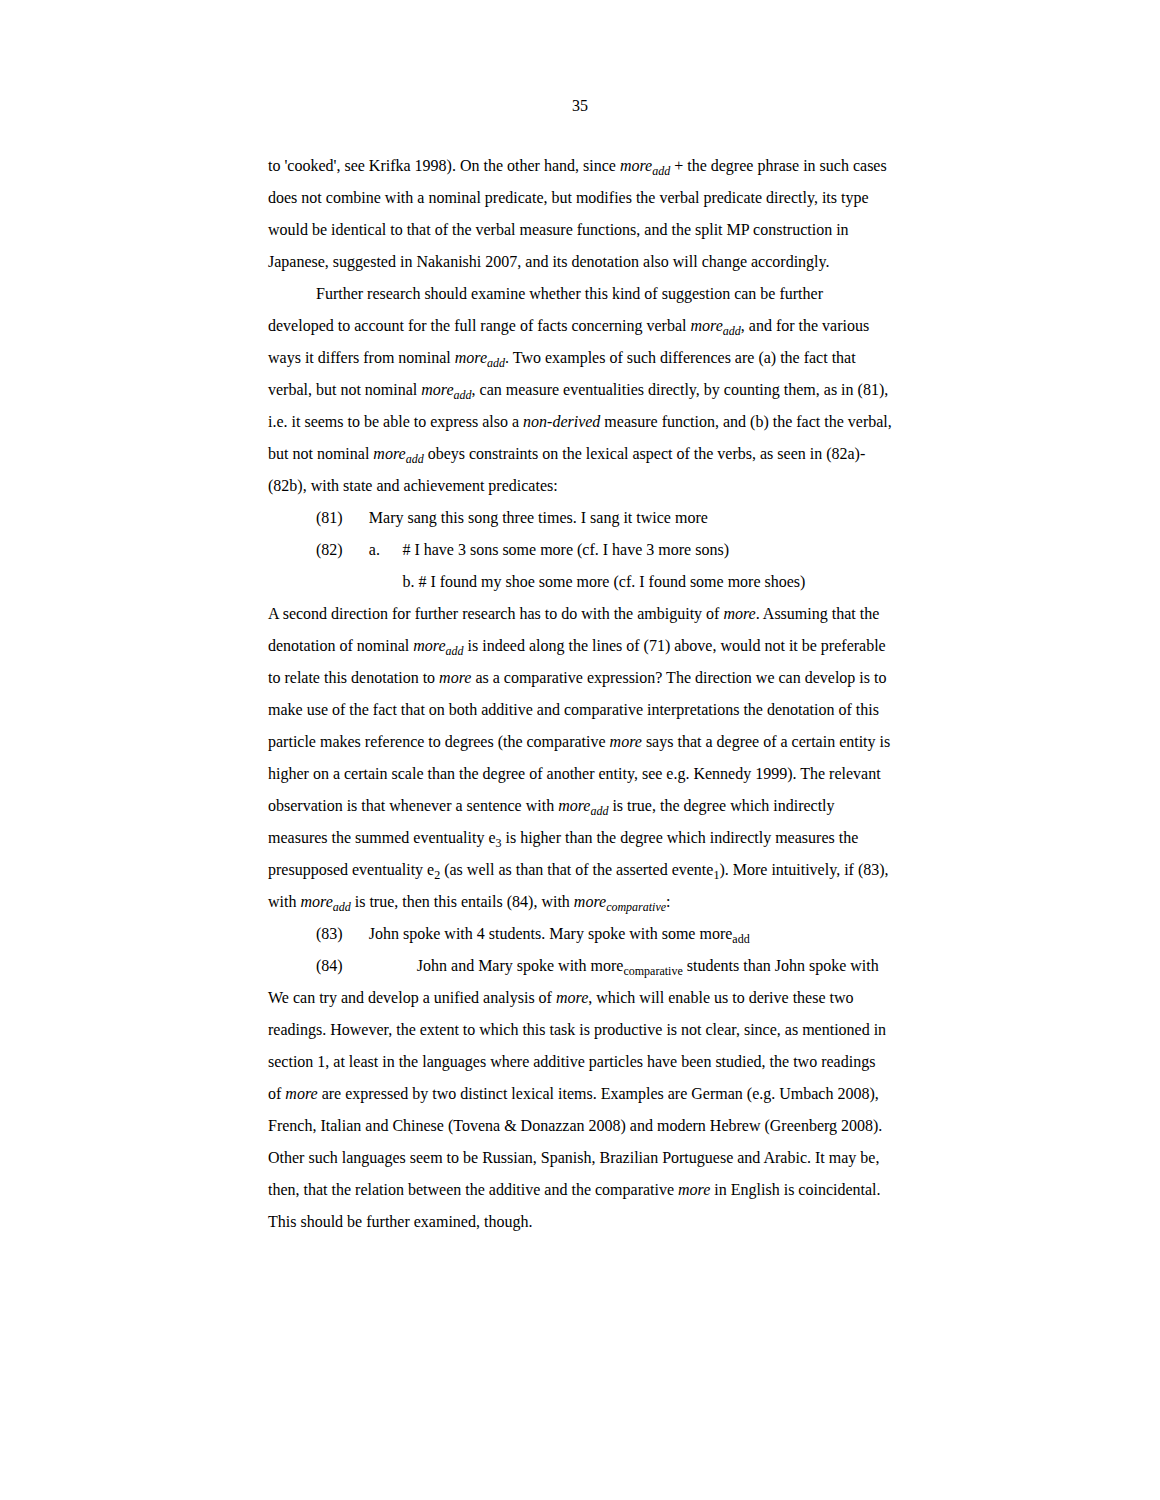35
to 'cooked', see Krifka 1998). On the other hand, since moreadd + the degree phrase in such cases does not combine with a nominal predicate, but modifies the verbal predicate directly, its type would be identical to that of the verbal measure functions, and the split MP construction in Japanese, suggested in Nakanishi 2007, and its denotation also will change accordingly.
Further research should examine whether this kind of suggestion can be further developed to account for the full range of facts concerning verbal moreadd, and for the various ways it differs from nominal moreadd. Two examples of such differences are (a) the fact that verbal, but not nominal moreadd, can measure eventualities directly, by counting them, as in (81), i.e. it seems to be able to express also a non-derived measure function, and (b) the fact the verbal, but not nominal moreadd obeys constraints on the lexical aspect of the verbs, as seen in (82a)-(82b), with state and achievement predicates:
(81) Mary sang this song three times. I sang it twice more (82) a.# I have 3 sons some more (cf. I have 3 more sons) b. # I found my shoe some more (cf. I found some more shoes)
A second direction for further research has to do with the ambiguity of more. Assuming that the denotation of nominal moreadd is indeed along the lines of (71) above, would not it be preferable to relate this denotation to more as a comparative expression? The direction we can develop is to make use of the fact that on both additive and comparative interpretations the denotation of this particle makes reference to degrees (the comparative more says that a degree of a certain entity is higher on a certain scale than the degree of another entity, see e.g. Kennedy 1999). The relevant observation is that whenever a sentence with moreadd is true, the degree which indirectly measures the summed eventuality e3 is higher than the degree which indirectly measures the presupposed eventuality e2 (as well as than that of the asserted evente1). More intuitively, if (83), with moreadd is true, then this entails (84), with morecomparative:
(83) John spoke with 4 students. Mary spoke with some moreadd (84) John and Mary spoke with morecomparative students than John spoke with
We can try and develop a unified analysis of more, which will enable us to derive these two readings. However, the extent to which this task is productive is not clear, since, as mentioned in section 1, at least in the languages where additive particles have been studied, the two readings of more are expressed by two distinct lexical items. Examples are German (e.g. Umbach 2008), French, Italian and Chinese (Tovena & Donazzan 2008) and modern Hebrew (Greenberg 2008). Other such languages seem to be Russian, Spanish, Brazilian Portuguese and Arabic. It may be, then, that the relation between the additive and the comparative more in English is coincidental. This should be further examined, though.